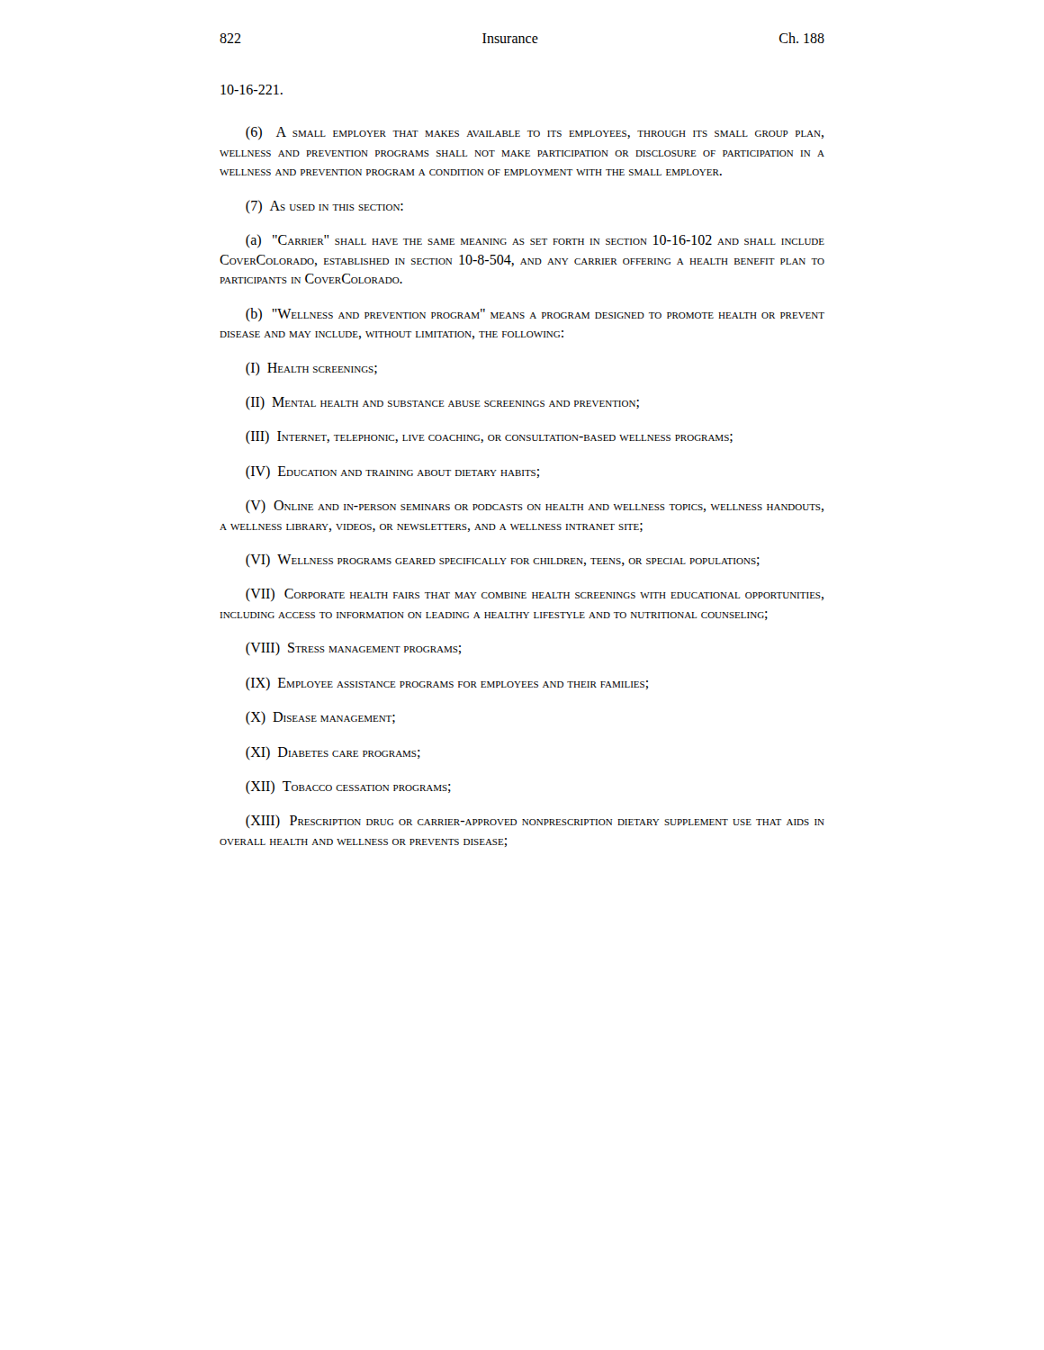822 Insurance Ch. 188
10-16-221.
(6) A small employer that makes available to its employees, through its small group plan, wellness and prevention programs shall not make participation or disclosure of participation in a wellness and prevention program a condition of employment with the small employer.
(7) As used in this section:
(a) "Carrier" shall have the same meaning as set forth in section 10-16-102 and shall include CoverColorado, established in section 10-8-504, and any carrier offering a health benefit plan to participants in CoverColorado.
(b) "Wellness and prevention program" means a program designed to promote health or prevent disease and may include, without limitation, the following:
(I) Health screenings;
(II) Mental health and substance abuse screenings and prevention;
(III) Internet, telephonic, live coaching, or consultation-based wellness programs;
(IV) Education and training about dietary habits;
(V) Online and in-person seminars or podcasts on health and wellness topics, wellness handouts, a wellness library, videos, or newsletters, and a wellness intranet site;
(VI) Wellness programs geared specifically for children, teens, or special populations;
(VII) Corporate health fairs that may combine health screenings with educational opportunities, including access to information on leading a healthy lifestyle and to nutritional counseling;
(VIII) Stress management programs;
(IX) Employee assistance programs for employees and their families;
(X) Disease management;
(XI) Diabetes care programs;
(XII) Tobacco cessation programs;
(XIII) Prescription drug or carrier-approved nonprescription dietary supplement use that aids in overall health and wellness or prevents disease;